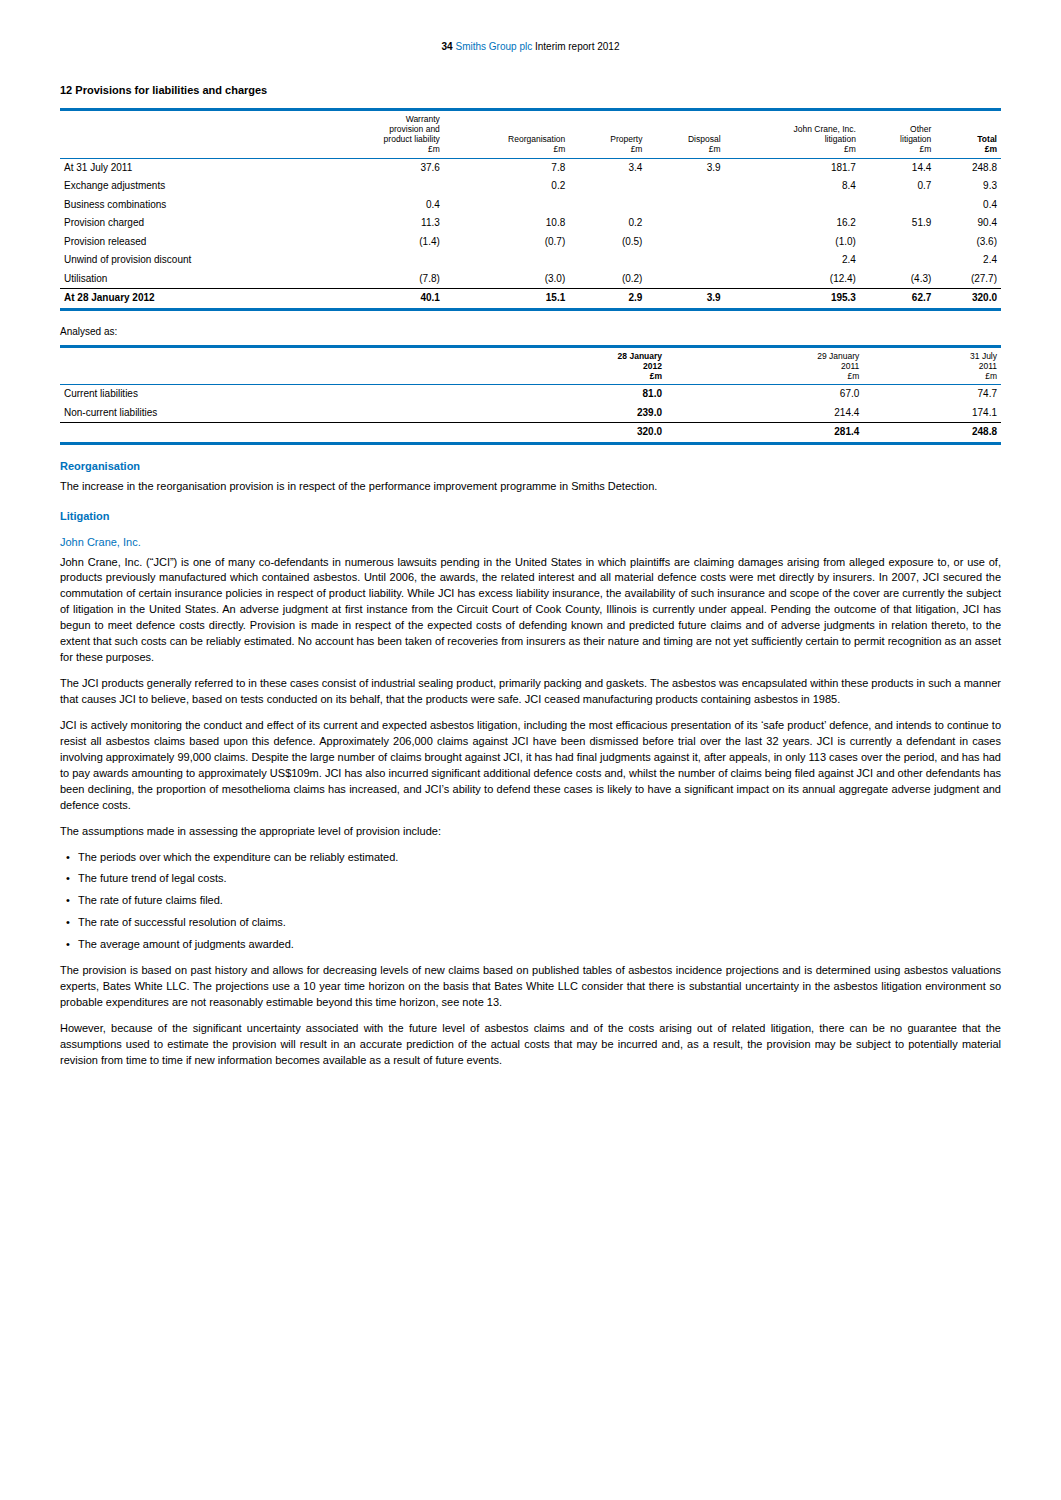34 Smiths Group plc Interim report 2012
12 Provisions for liabilities and charges
| | Warranty provision and product liability £m | Reorganisation £m | Property £m | Disposal £m | John Crane, Inc. litigation £m | Other litigation £m | Total £m |
| --- | --- | --- | --- | --- | --- | --- | --- |
| At 31 July 2011 | 37.6 | 7.8 | 3.4 | 3.9 | 181.7 | 14.4 | 248.8 |
| Exchange adjustments | | 0.2 | | | 8.4 | 0.7 | 9.3 |
| Business combinations | 0.4 | | | | | | 0.4 |
| Provision charged | 11.3 | 10.8 | 0.2 | | 16.2 | 51.9 | 90.4 |
| Provision released | (1.4) | (0.7) | (0.5) | | (1.0) | | (3.6) |
| Unwind of provision discount | | | | | 2.4 | | 2.4 |
| Utilisation | (7.8) | (3.0) | (0.2) | | (12.4) | (4.3) | (27.7) |
| At 28 January 2012 | 40.1 | 15.1 | 2.9 | 3.9 | 195.3 | 62.7 | 320.0 |
Analysed as:
| | 28 January 2012 £m | 29 January 2011 £m | 31 July 2011 £m |
| --- | --- | --- | --- |
| Current liabilities | 81.0 | 67.0 | 74.7 |
| Non-current liabilities | 239.0 | 214.4 | 174.1 |
| | 320.0 | 281.4 | 248.8 |
Reorganisation
The increase in the reorganisation provision is in respect of the performance improvement programme in Smiths Detection.
Litigation
John Crane, Inc.
John Crane, Inc. (“JCI”) is one of many co-defendants in numerous lawsuits pending in the United States in which plaintiffs are claiming damages arising from alleged exposure to, or use of, products previously manufactured which contained asbestos. Until 2006, the awards, the related interest and all material defence costs were met directly by insurers. In 2007, JCI secured the commutation of certain insurance policies in respect of product liability. While JCI has excess liability insurance, the availability of such insurance and scope of the cover are currently the subject of litigation in the United States. An adverse judgment at first instance from the Circuit Court of Cook County, Illinois is currently under appeal. Pending the outcome of that litigation, JCI has begun to meet defence costs directly. Provision is made in respect of the expected costs of defending known and predicted future claims and of adverse judgments in relation thereto, to the extent that such costs can be reliably estimated. No account has been taken of recoveries from insurers as their nature and timing are not yet sufficiently certain to permit recognition as an asset for these purposes.
The JCI products generally referred to in these cases consist of industrial sealing product, primarily packing and gaskets. The asbestos was encapsulated within these products in such a manner that causes JCI to believe, based on tests conducted on its behalf, that the products were safe. JCI ceased manufacturing products containing asbestos in 1985.
JCI is actively monitoring the conduct and effect of its current and expected asbestos litigation, including the most efficacious presentation of its ‘safe product’ defence, and intends to continue to resist all asbestos claims based upon this defence. Approximately 206,000 claims against JCI have been dismissed before trial over the last 32 years. JCI is currently a defendant in cases involving approximately 99,000 claims. Despite the large number of claims brought against JCI, it has had final judgments against it, after appeals, in only 113 cases over the period, and has had to pay awards amounting to approximately US$109m. JCI has also incurred significant additional defence costs and, whilst the number of claims being filed against JCI and other defendants has been declining, the proportion of mesothelioma claims has increased, and JCI’s ability to defend these cases is likely to have a significant impact on its annual aggregate adverse judgment and defence costs.
The assumptions made in assessing the appropriate level of provision include:
The periods over which the expenditure can be reliably estimated.
The future trend of legal costs.
The rate of future claims filed.
The rate of successful resolution of claims.
The average amount of judgments awarded.
The provision is based on past history and allows for decreasing levels of new claims based on published tables of asbestos incidence projections and is determined using asbestos valuations experts, Bates White LLC. The projections use a 10 year time horizon on the basis that Bates White LLC consider that there is substantial uncertainty in the asbestos litigation environment so probable expenditures are not reasonably estimable beyond this time horizon, see note 13.
However, because of the significant uncertainty associated with the future level of asbestos claims and of the costs arising out of related litigation, there can be no guarantee that the assumptions used to estimate the provision will result in an accurate prediction of the actual costs that may be incurred and, as a result, the provision may be subject to potentially material revision from time to time if new information becomes available as a result of future events.